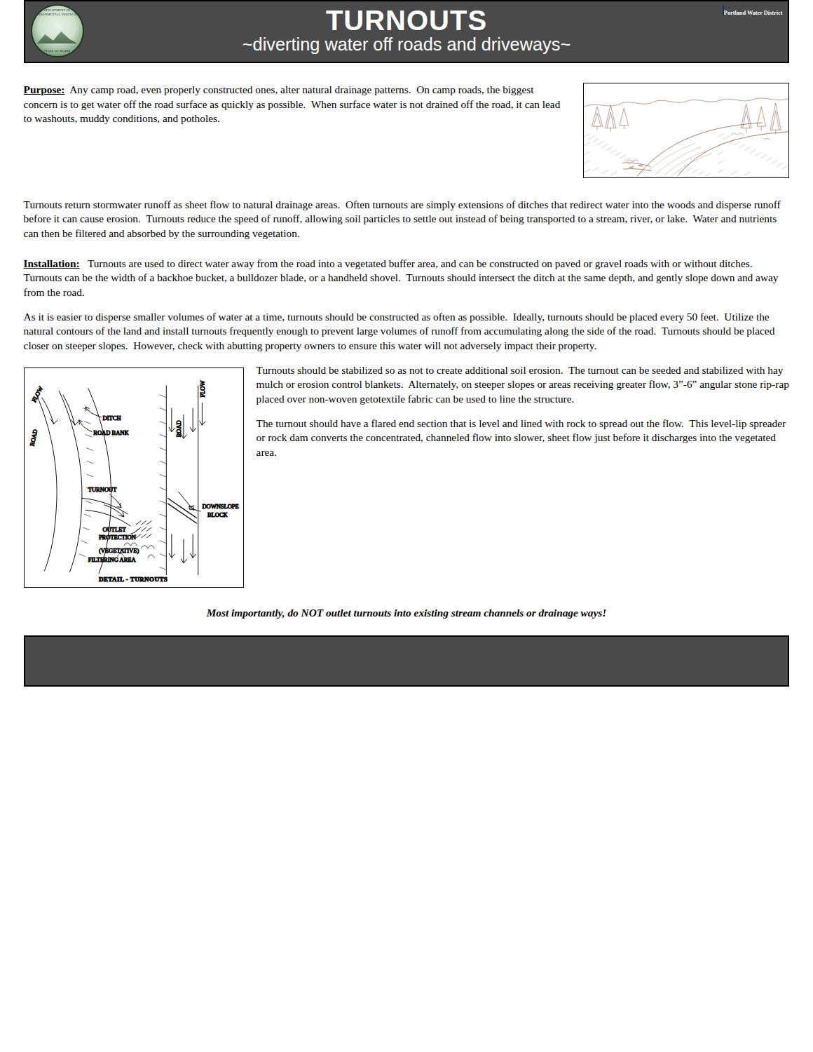DEPARTMENT OF ENVIRONMENTAL PROTECTION STATE OF MAINE
TURNOUTS
~diverting water off roads and driveways~
Portland Water District
Purpose: Any camp road, even properly constructed ones, alter natural drainage patterns. On camp roads, the biggest concern is to get water off the road surface as quickly as possible. When surface water is not drained off the road, it can lead to washouts, muddy conditions, and potholes.
Turnouts return stormwater runoff as sheet flow to natural drainage areas. Often turnouts are simply extensions of ditches that redirect water into the woods and disperse runoff before it can cause erosion. Turnouts reduce the speed of runoff, allowing soil particles to settle out instead of being transported to a stream, river, or lake. Water and nutrients can then be filtered and absorbed by the surrounding vegetation.
Installation: Turnouts are used to direct water away from the road into a vegetated buffer area, and can be constructed on paved or gravel roads with or without ditches. Turnouts can be the width of a backhoe bucket, a bulldozer blade, or a handheld shovel. Turnouts should intersect the ditch at the same depth, and gently slope down and away from the road.
As it is easier to disperse smaller volumes of water at a time, turnouts should be constructed as often as possible. Ideally, turnouts should be placed every 50 feet. Utilize the natural contours of the land and install turnouts frequently enough to prevent large volumes of runoff from accumulating along the side of the road. Turnouts should be placed closer on steeper slopes. However, check with abutting property owners to ensure this water will not adversely impact their property.
FLOW ROAD DITCH ROAD BANK TURNOUT OUTLET PROTECTION (VEGETATIVE) FILTERING AREA ROAD FLOW DOWNSLOPE BLOCK DETAIL - TURNOUTS
Turnouts should be stabilized so as not to create additional soil erosion. The turnout can be seeded and stabilized with hay mulch or erosion control blankets. Alternately, on steeper slopes or areas receiving greater flow, 3”-6” angular stone rip-rap placed over non-woven getotextile fabric can be used to line the structure.
The turnout should have a flared end section that is level and lined with rock to spread out the flow. This level-lip spreader or rock dam converts the concentrated, channeled flow into slower, sheet flow just before it discharges into the vegetated area.
Most importantly, do NOT outlet turnouts into existing stream channels or drainage ways!